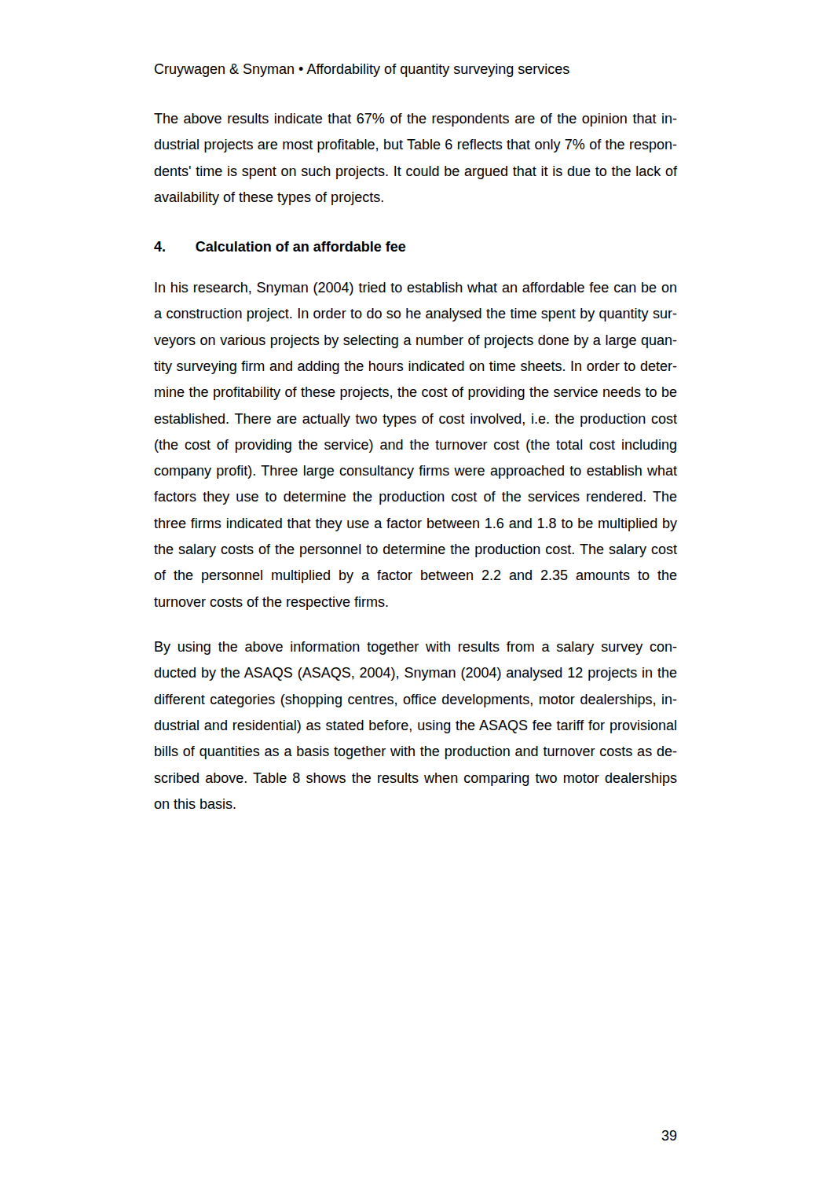Cruywagen & Snyman • Affordability of quantity surveying services
The above results indicate that 67% of the respondents are of the opinion that industrial projects are most profitable, but Table 6 reflects that only 7% of the respondents' time is spent on such projects. It could be argued that it is due to the lack of availability of these types of projects.
4. Calculation of an affordable fee
In his research, Snyman (2004) tried to establish what an affordable fee can be on a construction project. In order to do so he analysed the time spent by quantity surveyors on various projects by selecting a number of projects done by a large quantity surveying firm and adding the hours indicated on time sheets. In order to determine the profitability of these projects, the cost of providing the service needs to be established. There are actually two types of cost involved, i.e. the production cost (the cost of providing the service) and the turnover cost (the total cost including company profit). Three large consultancy firms were approached to establish what factors they use to determine the production cost of the services rendered. The three firms indicated that they use a factor between 1.6 and 1.8 to be multiplied by the salary costs of the personnel to determine the production cost. The salary cost of the personnel multiplied by a factor between 2.2 and 2.35 amounts to the turnover costs of the respective firms.
By using the above information together with results from a salary survey conducted by the ASAQS (ASAQS, 2004), Snyman (2004) analysed 12 projects in the different categories (shopping centres, office developments, motor dealerships, industrial and residential) as stated before, using the ASAQS fee tariff for provisional bills of quantities as a basis together with the production and turnover costs as described above. Table 8 shows the results when comparing two motor dealerships on this basis.
39